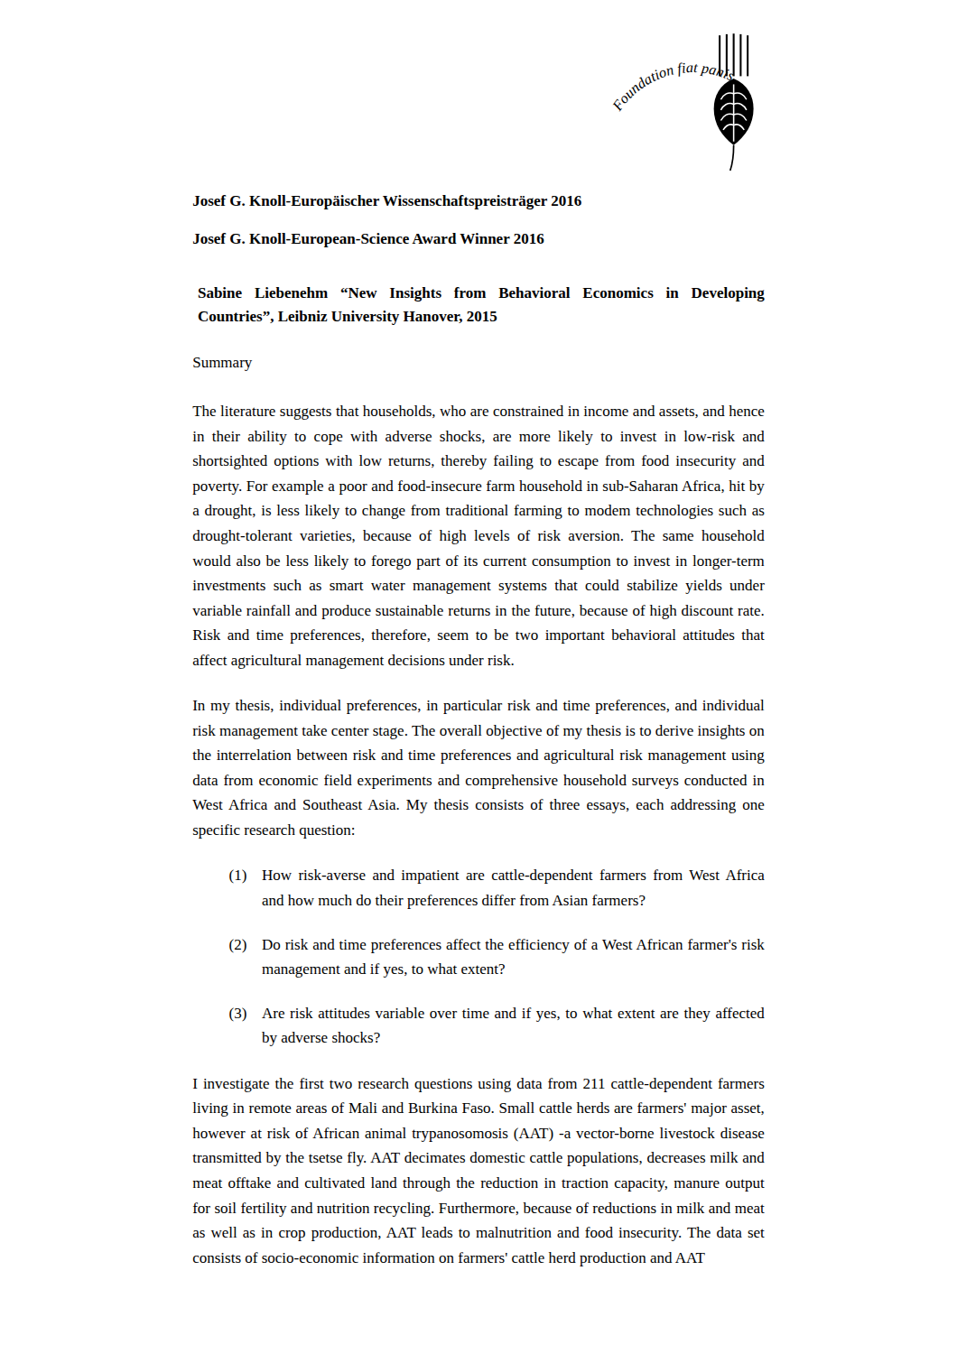Foundation fiat panis
Josef G. Knoll-Europäischer Wissenschaftspreisträger 2016
Josef G. Knoll-European-Science Award Winner 2016
Sabine Liebenehm “New Insights from Behavioral Economics in Developing Countries”, Leibniz University Hanover, 2015
Summary
The literature suggests that households, who are constrained in income and assets, and hence in their ability to cope with adverse shocks, are more likely to invest in low-risk and shortsighted options with low returns, thereby failing to escape from food insecurity and poverty. For example a poor and food-insecure farm household in sub-Saharan Africa, hit by a drought, is less likely to change from traditional farming to modem technologies such as drought-tolerant varieties, because of high levels of risk aversion. The same household would also be less likely to forego part of its current consumption to invest in longer-term investments such as smart water management systems that could stabilize yields under variable rainfall and produce sustainable returns in the future, because of high discount rate. Risk and time preferences, therefore, seem to be two important behavioral attitudes that affect agricultural management decisions under risk.
In my thesis, individual preferences, in particular risk and time preferences, and individual risk management take center stage. The overall objective of my thesis is to derive insights on the interrelation between risk and time preferences and agricultural risk management using data from economic field experiments and comprehensive household surveys conducted in West Africa and Southeast Asia. My thesis consists of three essays, each addressing one specific research question:
How risk-averse and impatient are cattle-dependent farmers from West Africa and how much do their preferences differ from Asian farmers?
Do risk and time preferences affect the efficiency of a West African farmer's risk management and if yes, to what extent?
Are risk attitudes variable over time and if yes, to what extent are they affected by adverse shocks?
I investigate the first two research questions using data from 211 cattle-dependent farmers living in remote areas of Mali and Burkina Faso. Small cattle herds are farmers' major asset, however at risk of African animal trypanosomosis (AAT) -a vector-borne livestock disease transmitted by the tsetse fly. AAT decimates domestic cattle populations, decreases milk and meat offtake and cultivated land through the reduction in traction capacity, manure output for soil fertility and nutrition recycling. Furthermore, because of reductions in milk and meat as well as in crop production, AAT leads to malnutrition and food insecurity. The data set consists of socio-economic information on farmers' cattle herd production and AAT